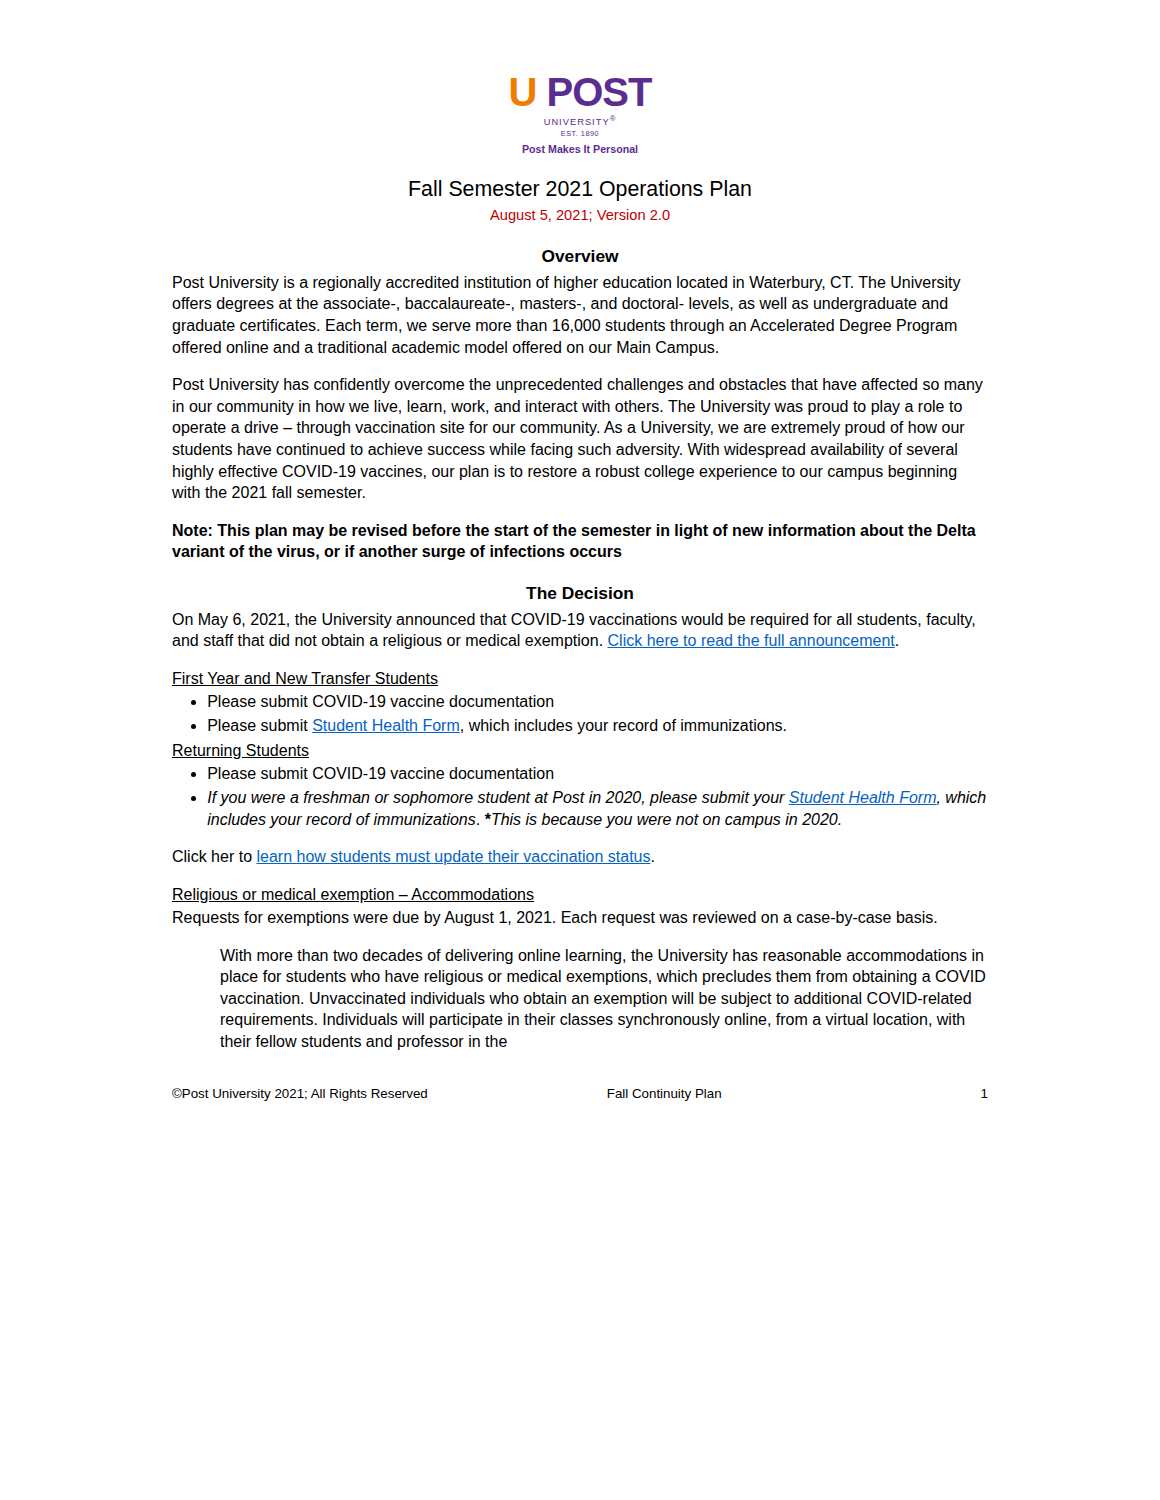U POST
UNIVERSITY®
EST. 1890
Post Makes It Personal
Fall Semester 2021 Operations Plan
August 5, 2021; Version 2.0
Overview
Post University is a regionally accredited institution of higher education located in Waterbury, CT. The University offers degrees at the associate-, baccalaureate-, masters-, and doctoral- levels, as well as undergraduate and graduate certificates. Each term, we serve more than 16,000 students through an Accelerated Degree Program offered online and a traditional academic model offered on our Main Campus.
Post University has confidently overcome the unprecedented challenges and obstacles that have affected so many in our community in how we live, learn, work, and interact with others. The University was proud to play a role to operate a drive – through vaccination site for our community. As a University, we are extremely proud of how our students have continued to achieve success while facing such adversity. With widespread availability of several highly effective COVID-19 vaccines, our plan is to restore a robust college experience to our campus beginning with the 2021 fall semester.
Note: This plan may be revised before the start of the semester in light of new information about the Delta variant of the virus, or if another surge of infections occurs
The Decision
On May 6, 2021, the University announced that COVID-19 vaccinations would be required for all students, faculty, and staff that did not obtain a religious or medical exemption. Click here to read the full announcement.
First Year and New Transfer Students
Please submit COVID-19 vaccine documentation
Please submit Student Health Form, which includes your record of immunizations.
Returning Students
Please submit COVID-19 vaccine documentation
If you were a freshman or sophomore student at Post in 2020, please submit your Student Health Form, which includes your record of immunizations. *This is because you were not on campus in 2020.
Click her to learn how students must update their vaccination status.
Religious or medical exemption – Accommodations
Requests for exemptions were due by August 1, 2021. Each request was reviewed on a case-by-case basis.
With more than two decades of delivering online learning, the University has reasonable accommodations in place for students who have religious or medical exemptions, which precludes them from obtaining a COVID vaccination. Unvaccinated individuals who obtain an exemption will be subject to additional COVID-related requirements. Individuals will participate in their classes synchronously online, from a virtual location, with their fellow students and professor in the
©Post University 2021; All Rights Reserved Fall Continuity Plan 1